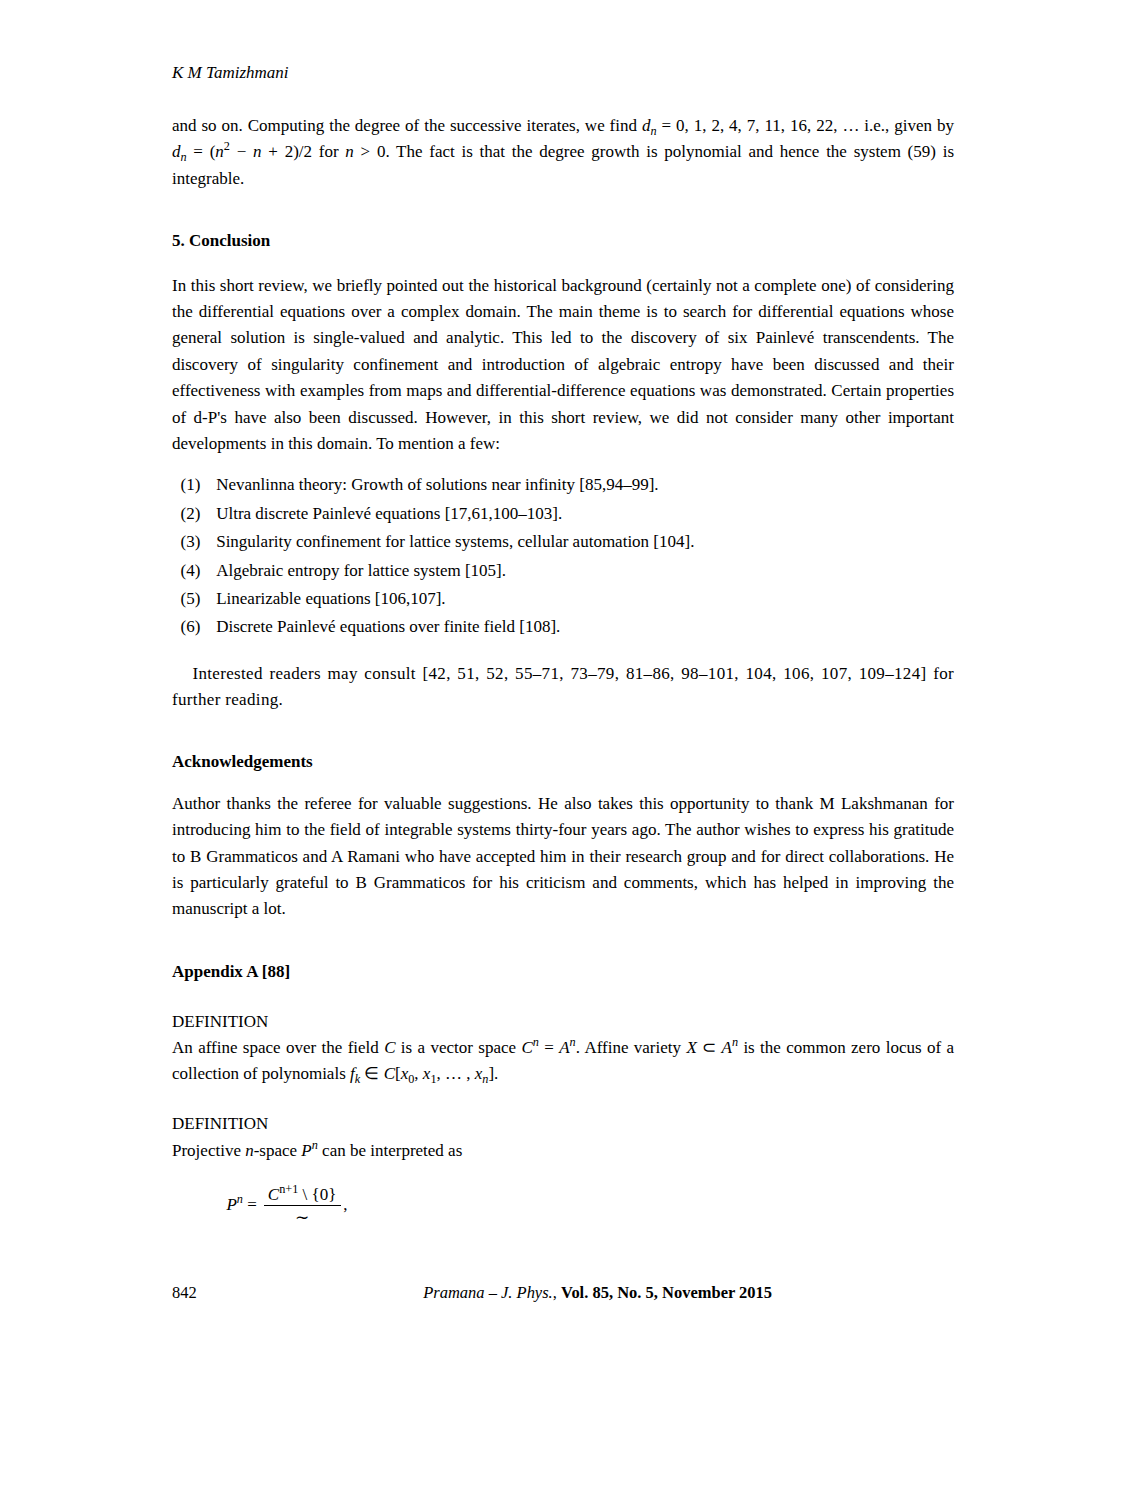K M Tamizhmani
and so on. Computing the degree of the successive iterates, we find dn = 0, 1, 2, 4, 7, 11, 16, 22, … i.e., given by dn = (n2 − n + 2)/2 for n > 0. The fact is that the degree growth is polynomial and hence the system (59) is integrable.
5. Conclusion
In this short review, we briefly pointed out the historical background (certainly not a complete one) of considering the differential equations over a complex domain. The main theme is to search for differential equations whose general solution is single-valued and analytic. This led to the discovery of six Painlevé transcendents. The discovery of singularity confinement and introduction of algebraic entropy have been discussed and their effectiveness with examples from maps and differential-difference equations was demonstrated. Certain properties of d-P's have also been discussed. However, in this short review, we did not consider many other important developments in this domain. To mention a few:
(1) Nevanlinna theory: Growth of solutions near infinity [85,94–99].
(2) Ultra discrete Painlevé equations [17,61,100–103].
(3) Singularity confinement for lattice systems, cellular automation [104].
(4) Algebraic entropy for lattice system [105].
(5) Linearizable equations [106,107].
(6) Discrete Painlevé equations over finite field [108].
Interested readers may consult [42, 51, 52, 55–71, 73–79, 81–86, 98–101, 104, 106, 107, 109–124] for further reading.
Acknowledgements
Author thanks the referee for valuable suggestions. He also takes this opportunity to thank M Lakshmanan for introducing him to the field of integrable systems thirty-four years ago. The author wishes to express his gratitude to B Grammaticos and A Ramani who have accepted him in their research group and for direct collaborations. He is particularly grateful to B Grammaticos for his criticism and comments, which has helped in improving the manuscript a lot.
Appendix A [88]
DEFINITION
An affine space over the field C is a vector space Cn = An. Affine variety X ⊂ An is the common zero locus of a collection of polynomials fk ∈ C[x0, x1, … , xn].
DEFINITION
Projective n-space Pn can be interpreted as
Pn = Cn+1 \ {0} ∼ ,
842
Pramana – J. Phys., Vol. 85, No. 5, November 2015